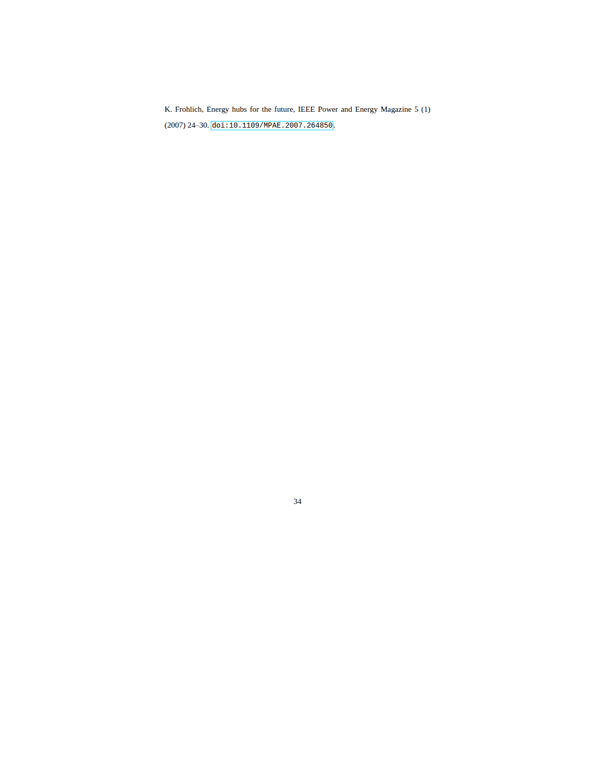K. Frohlich, Energy hubs for the future, IEEE Power and Energy Magazine 5 (1) (2007) 24–30. doi:10.1109/MPAE.2007.264850.
34